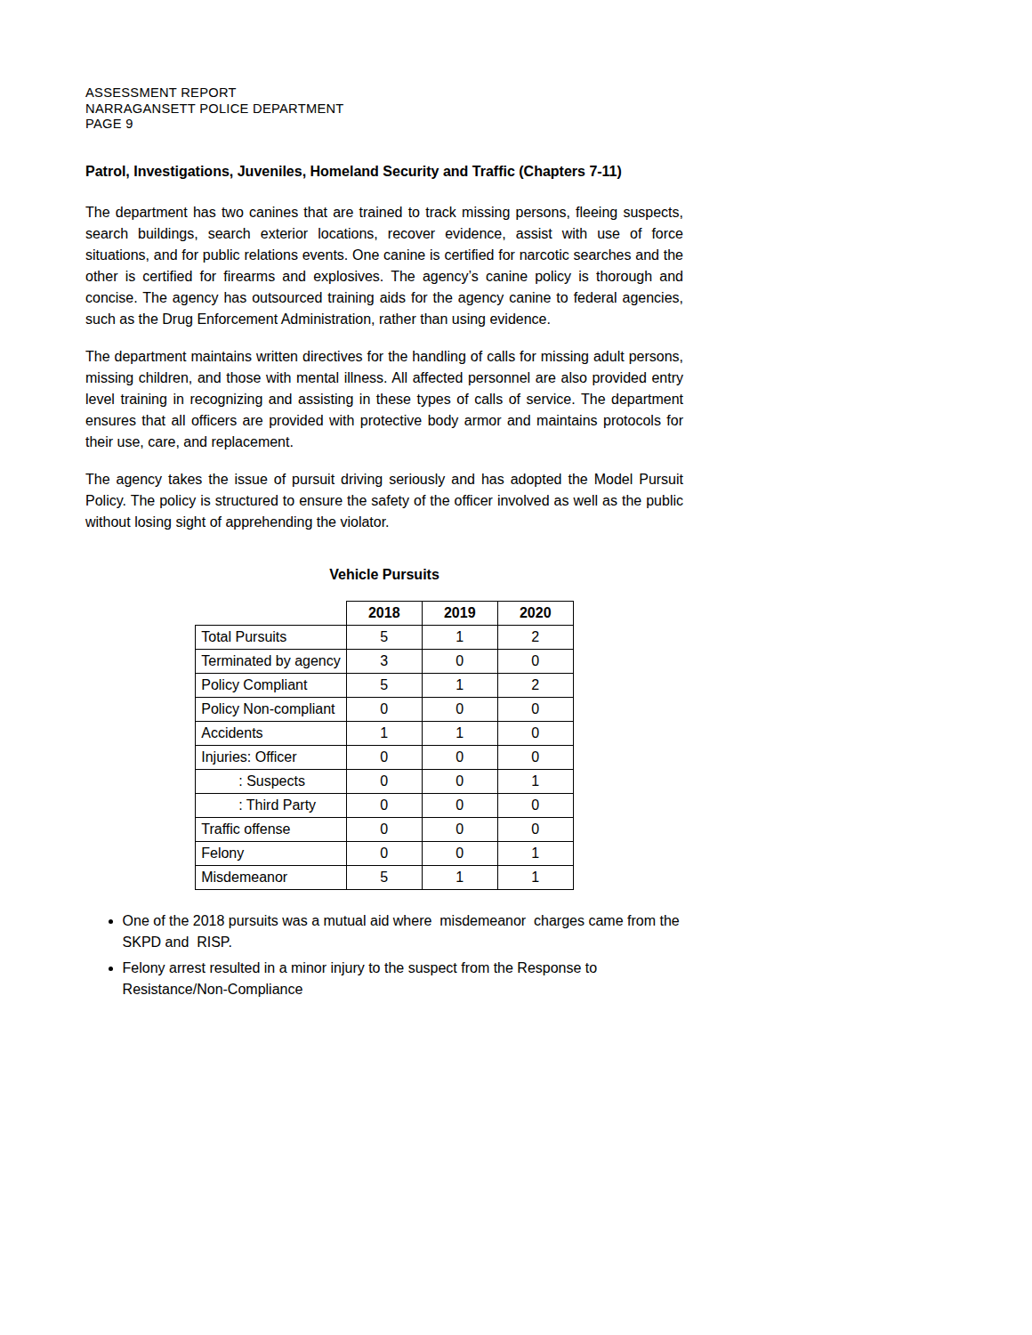ASSESSMENT REPORT
NARRAGANSETT POLICE DEPARTMENT
PAGE 9
Patrol, Investigations, Juveniles, Homeland Security and Traffic (Chapters 7-11)
The department has two canines that are trained to track missing persons, fleeing suspects, search buildings, search exterior locations, recover evidence, assist with use of force situations, and for public relations events. One canine is certified for narcotic searches and the other is certified for firearms and explosives. The agency’s canine policy is thorough and concise. The agency has outsourced training aids for the agency canine to federal agencies, such as the Drug Enforcement Administration, rather than using evidence.
The department maintains written directives for the handling of calls for missing adult persons, missing children, and those with mental illness. All affected personnel are also provided entry level training in recognizing and assisting in these types of calls of service. The department ensures that all officers are provided with protective body armor and maintains protocols for their use, care, and replacement.
The agency takes the issue of pursuit driving seriously and has adopted the Model Pursuit Policy. The policy is structured to ensure the safety of the officer involved as well as the public without losing sight of apprehending the violator.
Vehicle Pursuits
| | 2018 | 2019 | 2020 |
| --- | --- | --- | --- |
| Total Pursuits | 5 | 1 | 2 |
| Terminated by agency | 3 | 0 | 0 |
| Policy Compliant | 5 | 1 | 2 |
| Policy Non-compliant | 0 | 0 | 0 |
| Accidents | 1 | 1 | 0 |
| Injuries: Officer | 0 | 0 | 0 |
| : Suspects | 0 | 0 | 1 |
| : Third Party | 0 | 0 | 0 |
| Traffic offense | 0 | 0 | 0 |
| Felony | 0 | 0 | 1 |
| Misdemeanor | 5 | 1 | 1 |
One of the 2018 pursuits was a mutual aid where misdemeanor charges came from the SKPD and RISP.
Felony arrest resulted in a minor injury to the suspect from the Response to Resistance/Non-Compliance